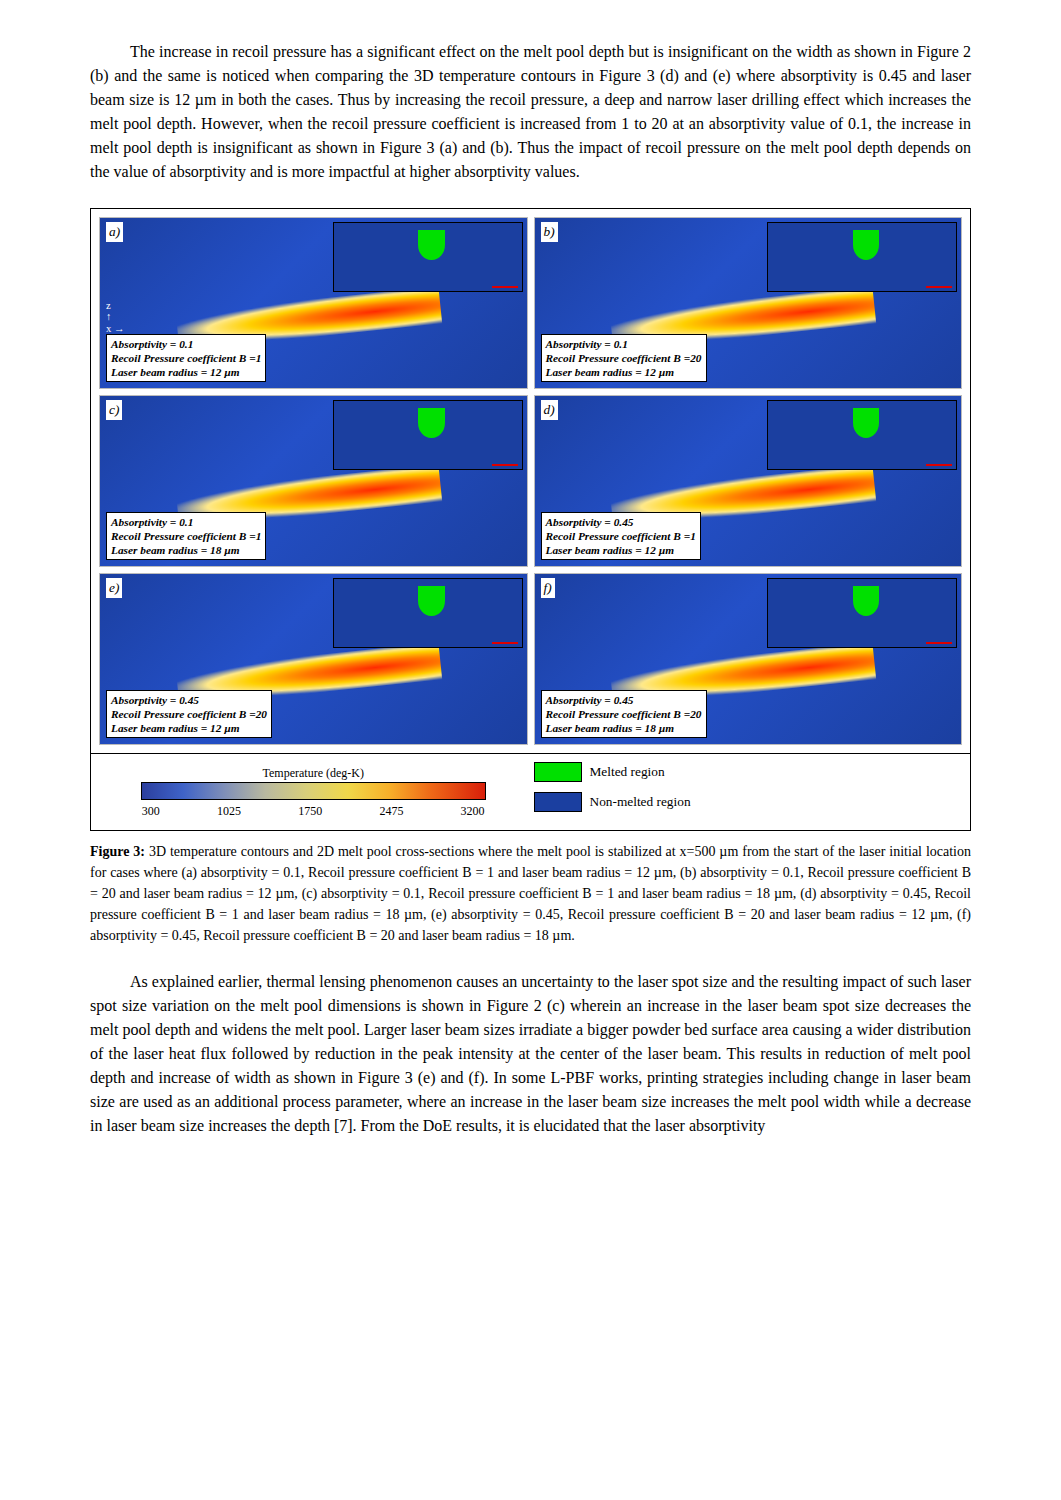The increase in recoil pressure has a significant effect on the melt pool depth but is insignificant on the width as shown in Figure 2 (b) and the same is noticed when comparing the 3D temperature contours in Figure 3 (d) and (e) where absorptivity is 0.45 and laser beam size is 12 µm in both the cases. Thus by increasing the recoil pressure, a deep and narrow laser drilling effect which increases the melt pool depth. However, when the recoil pressure coefficient is increased from 1 to 20 at an absorptivity value of 0.1, the increase in melt pool depth is insignificant as shown in Figure 3 (a) and (b). Thus the impact of recoil pressure on the melt pool depth depends on the value of absorptivity and is more impactful at higher absorptivity values.
a)
z
↑
x →
Absorptivity = 0.1
Recoil Pressure coefficient B =1
Laser beam radius = 12 µm
b)
Absorptivity = 0.1
Recoil Pressure coefficient B =20
Laser beam radius = 12 µm
c)
Absorptivity = 0.1
Recoil Pressure coefficient B =1
Laser beam radius = 18 µm
d)
Absorptivity = 0.45
Recoil Pressure coefficient B =1
Laser beam radius = 12 µm
e)
Absorptivity = 0.45
Recoil Pressure coefficient B =20
Laser beam radius = 12 µm
f)
Absorptivity = 0.45
Recoil Pressure coefficient B =20
Laser beam radius = 18 µm
Temperature (deg-K)
3001025175024753200
Melted region
Non-melted region
Figure 3: 3D temperature contours and 2D melt pool cross-sections where the melt pool is stabilized at x=500 µm from the start of the laser initial location for cases where (a) absorptivity = 0.1, Recoil pressure coefficient B = 1 and laser beam radius = 12 µm, (b) absorptivity = 0.1, Recoil pressure coefficient B = 20 and laser beam radius = 12 µm, (c) absorptivity = 0.1, Recoil pressure coefficient B = 1 and laser beam radius = 18 µm, (d) absorptivity = 0.45, Recoil pressure coefficient B = 1 and laser beam radius = 18 µm, (e) absorptivity = 0.45, Recoil pressure coefficient B = 20 and laser beam radius = 12 µm, (f) absorptivity = 0.45, Recoil pressure coefficient B = 20 and laser beam radius = 18 µm.
As explained earlier, thermal lensing phenomenon causes an uncertainty to the laser spot size and the resulting impact of such laser spot size variation on the melt pool dimensions is shown in Figure 2 (c) wherein an increase in the laser beam spot size decreases the melt pool depth and widens the melt pool. Larger laser beam sizes irradiate a bigger powder bed surface area causing a wider distribution of the laser heat flux followed by reduction in the peak intensity at the center of the laser beam. This results in reduction of melt pool depth and increase of width as shown in Figure 3 (e) and (f). In some L-PBF works, printing strategies including change in laser beam size are used as an additional process parameter, where an increase in the laser beam size increases the melt pool width while a decrease in laser beam size increases the depth [7]. From the DoE results, it is elucidated that the laser absorptivity